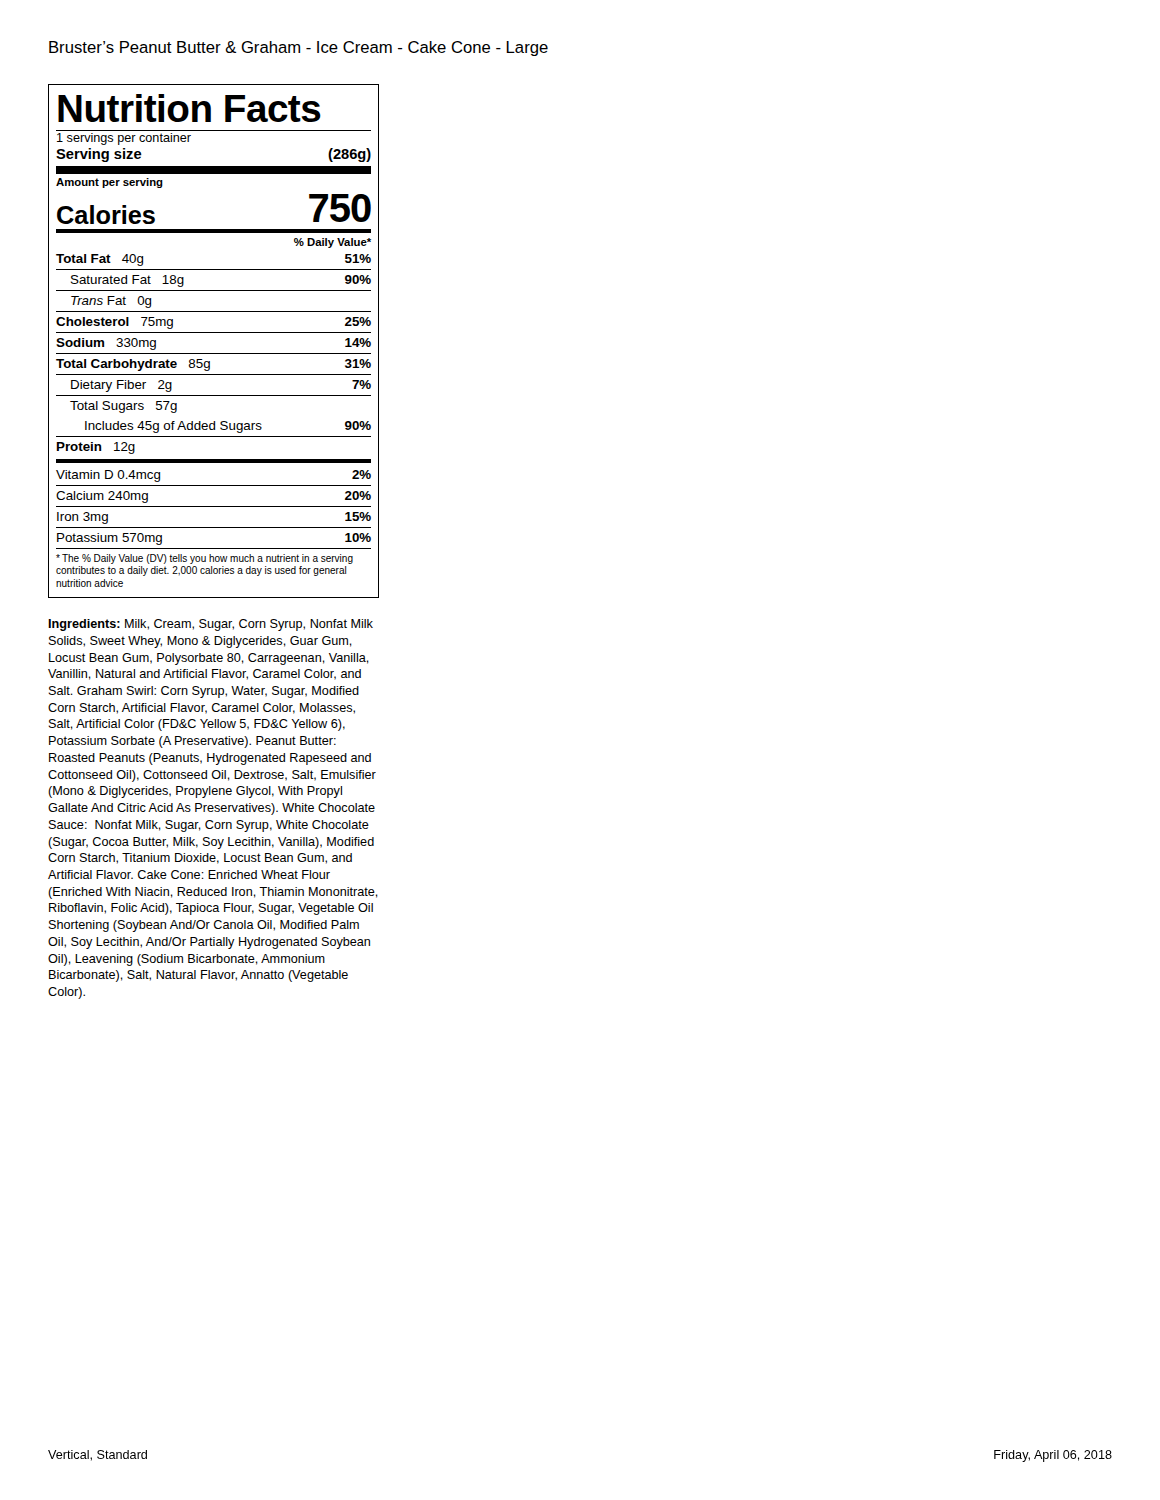Bruster’s Peanut Butter & Graham - Ice Cream - Cake Cone - Large
Nutrition Facts
1 servings per container
Serving size(286g)
Amount per serving
Calories 750
% Daily Value*
| Total Fat 40g | 51% |
| Saturated Fat 18g | 90% |
| Trans Fat 0g | |
| Cholesterol 75mg | 25% |
| Sodium 330mg | 14% |
| Total Carbohydrate 85g | 31% |
| Dietary Fiber 2g | 7% |
| Total Sugars 57g | |
| Includes 45g of Added Sugars | 90% |
| Protein 12g | |
| Vitamin D 0.4mcg | 2% |
| Calcium 240mg | 20% |
| Iron 3mg | 15% |
| Potassium 570mg | 10% |
*The % Daily Value (DV) tells you how much a nutrient in a serving contributes to a daily diet. 2,000 calories a day is used for general nutrition advice
Ingredients: Milk, Cream, Sugar, Corn Syrup, Nonfat Milk Solids, Sweet Whey, Mono & Diglycerides, Guar Gum, Locust Bean Gum, Polysorbate 80, Carrageenan, Vanilla, Vanillin, Natural and Artificial Flavor, Caramel Color, and Salt. Graham Swirl: Corn Syrup, Water, Sugar, Modified Corn Starch, Artificial Flavor, Caramel Color, Molasses, Salt, Artificial Color (FD&C Yellow 5, FD&C Yellow 6), Potassium Sorbate (A Preservative). Peanut Butter: Roasted Peanuts (Peanuts, Hydrogenated Rapeseed and Cottonseed Oil), Cottonseed Oil, Dextrose, Salt, Emulsifier (Mono & Diglycerides, Propylene Glycol, With Propyl Gallate And Citric Acid As Preservatives). White Chocolate Sauce: Nonfat Milk, Sugar, Corn Syrup, White Chocolate (Sugar, Cocoa Butter, Milk, Soy Lecithin, Vanilla), Modified Corn Starch, Titanium Dioxide, Locust Bean Gum, and Artificial Flavor. Cake Cone: Enriched Wheat Flour (Enriched With Niacin, Reduced Iron, Thiamin Mononitrate, Riboflavin, Folic Acid), Tapioca Flour, Sugar, Vegetable Oil Shortening (Soybean And/Or Canola Oil, Modified Palm Oil, Soy Lecithin, And/Or Partially Hydrogenated Soybean Oil), Leavening (Sodium Bicarbonate, Ammonium Bicarbonate), Salt, Natural Flavor, Annatto (Vegetable Color).
Vertical, Standard Friday, April 06, 2018